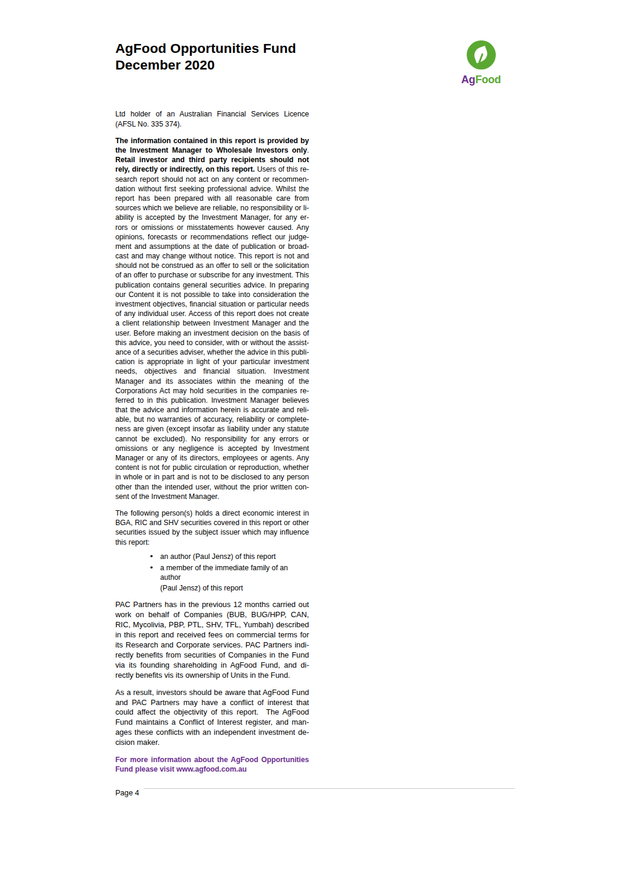AgFood Opportunities FundDecember 2020
Ag Food
Ltd holder of an Australian Financial Services Licence (AFSL No. 335 374).
The information contained in this report is provided by the Investment Manager to Wholesale Investors only. Retail investor and third party recipients should not rely, directly or indirectly, on this report. Users of this research report should not act on any content or recommendation without first seeking professional advice. Whilst the report has been prepared with all reasonable care from sources which we believe are reliable, no responsibility or liability is accepted by the Investment Manager, for any errors or omissions or misstatements however caused. Any opinions, forecasts or recommendations reflect our judgement and assumptions at the date of publication or broadcast and may change without notice. This report is not and should not be construed as an offer to sell or the solicitation of an offer to purchase or subscribe for any investment. This publication contains general securities advice. In preparing our Content it is not possible to take into consideration the investment objectives, financial situation or particular needs of any individual user. Access of this report does not create a client relationship between Investment Manager and the user. Before making an investment decision on the basis of this advice, you need to consider, with or without the assistance of a securities adviser, whether the advice in this publication is appropriate in light of your particular investment needs, objectives and financial situation. Investment Manager and its associates within the meaning of the Corporations Act may hold securities in the companies referred to in this publication. Investment Manager believes that the advice and information herein is accurate and reliable, but no warranties of accuracy, reliability or completeness are given (except insofar as liability under any statute cannot be excluded). No responsibility for any errors or omissions or any negligence is accepted by Investment Manager or any of its directors, employees or agents. Any content is not for public circulation or reproduction, whether in whole or in part and is not to be disclosed to any person other than the intended user, without the prior written consent of the Investment Manager.
The following person(s) holds a direct economic interest in BGA, RIC and SHV securities covered in this report or other securities issued by the subject issuer which may influence this report:
an author (Paul Jensz) of this report
a member of the immediate family of an author
(Paul Jensz) of this report
PAC Partners has in the previous 12 months carried out work on behalf of Companies (BUB, BUG/HPP, CAN, RIC, Mycolivia, PBP, PTL, SHV, TFL, Yumbah) described in this report and received fees on commercial terms for its Research and Corporate services. PAC Partners indirectly benefits from securities of Companies in the Fund via its founding shareholding in AgFood Fund, and directly benefits vis its ownership of Units in the Fund.
As a result, investors should be aware that AgFood Fund and PAC Partners may have a conflict of interest that could affect the objectivity of this report. The AgFood Fund maintains a Conflict of Interest register, and manages these conflicts with an independent investment decision maker.
For more information about the AgFood Opportunities Fund please visit www.agfood.com.au
Page 4